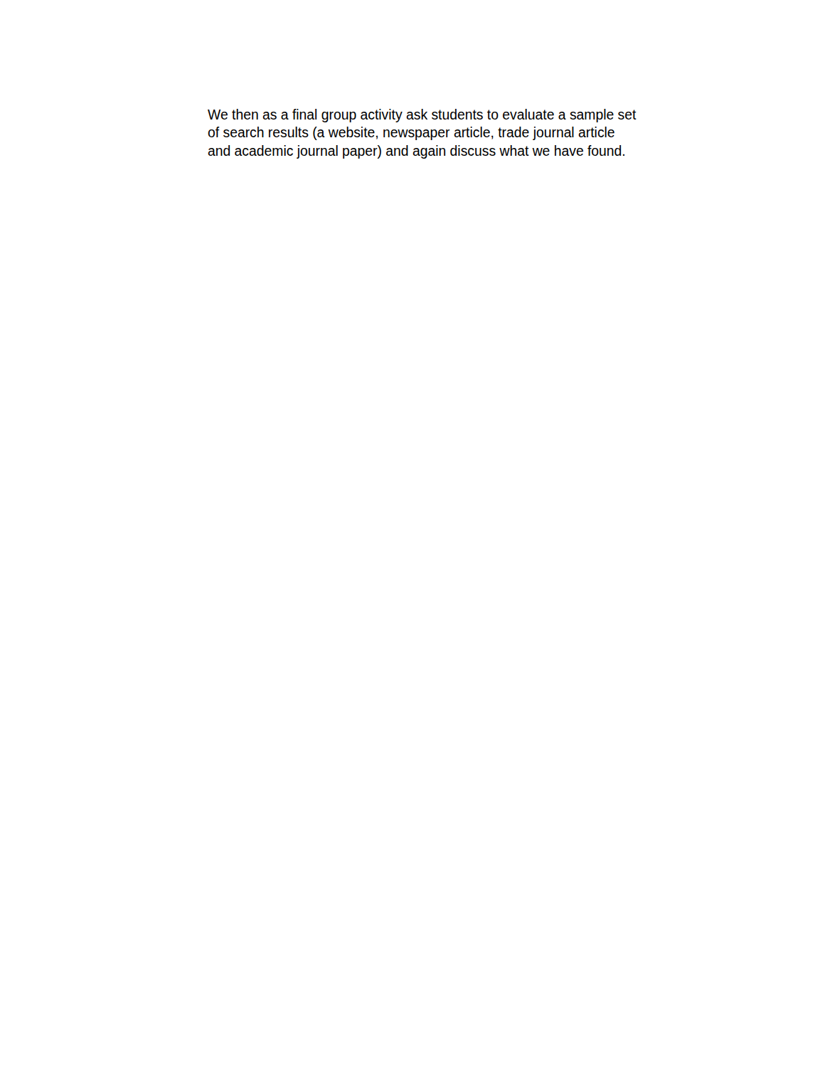We then as a final group activity ask students to evaluate a sample set of search results (a website, newspaper article, trade journal article and academic journal paper) and again discuss what we have found.